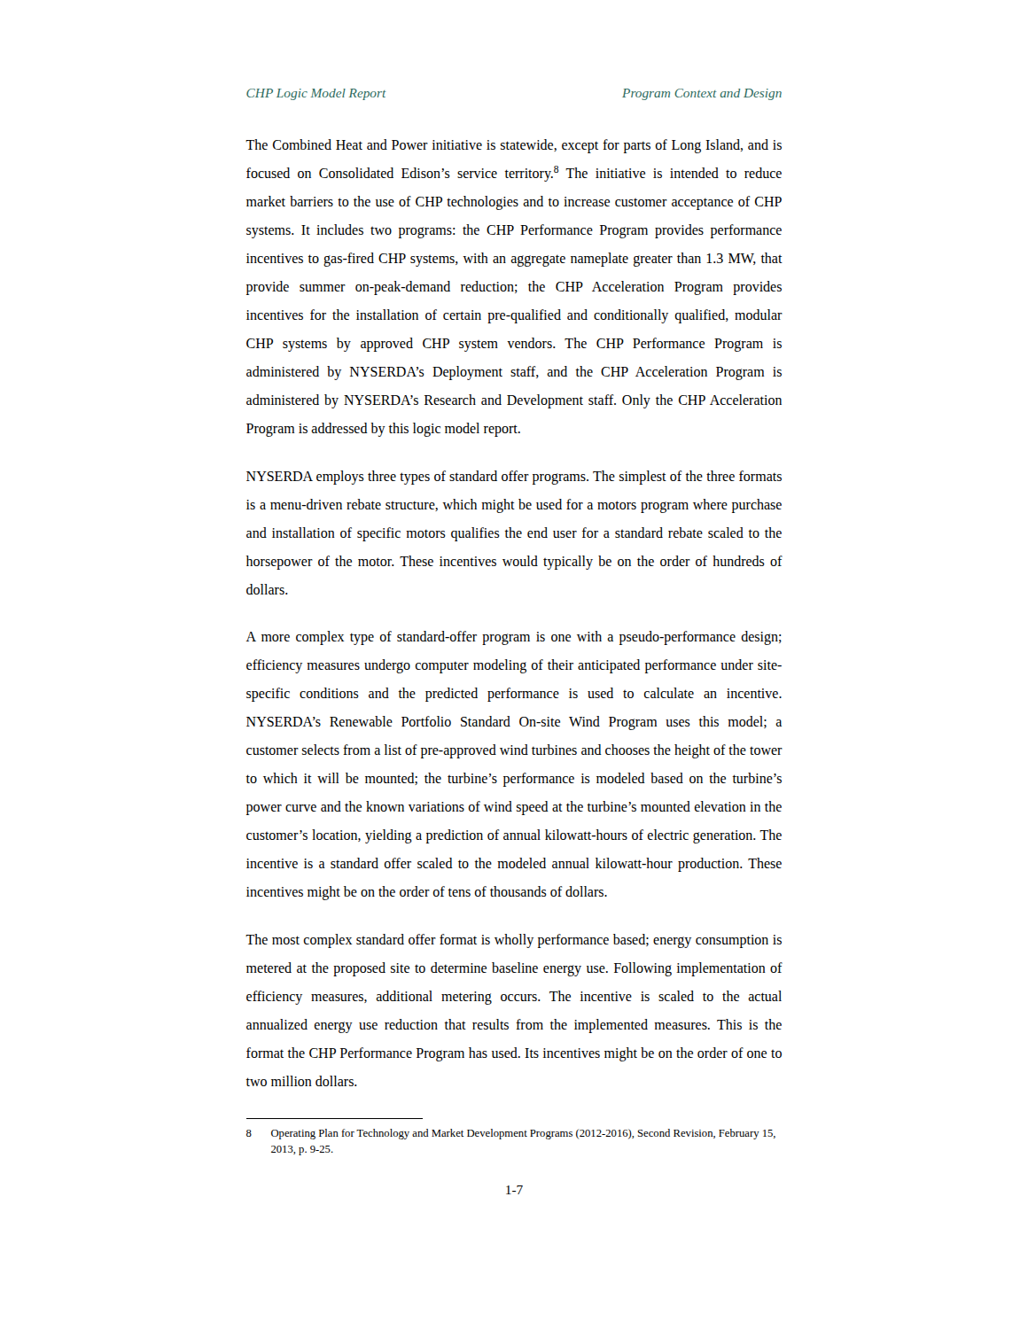CHP Logic Model Report
Program Context and Design
The Combined Heat and Power initiative is statewide, except for parts of Long Island, and is focused on Consolidated Edison’s service territory.8 The initiative is intended to reduce market barriers to the use of CHP technologies and to increase customer acceptance of CHP systems. It includes two programs: the CHP Performance Program provides performance incentives to gas-fired CHP systems, with an aggregate nameplate greater than 1.3 MW, that provide summer on-peak-demand reduction; the CHP Acceleration Program provides incentives for the installation of certain pre-qualified and conditionally qualified, modular CHP systems by approved CHP system vendors. The CHP Performance Program is administered by NYSERDA’s Deployment staff, and the CHP Acceleration Program is administered by NYSERDA’s Research and Development staff. Only the CHP Acceleration Program is addressed by this logic model report.
NYSERDA employs three types of standard offer programs. The simplest of the three formats is a menu-driven rebate structure, which might be used for a motors program where purchase and installation of specific motors qualifies the end user for a standard rebate scaled to the horsepower of the motor. These incentives would typically be on the order of hundreds of dollars.
A more complex type of standard-offer program is one with a pseudo-performance design; efficiency measures undergo computer modeling of their anticipated performance under site-specific conditions and the predicted performance is used to calculate an incentive. NYSERDA’s Renewable Portfolio Standard On-site Wind Program uses this model; a customer selects from a list of pre-approved wind turbines and chooses the height of the tower to which it will be mounted; the turbine’s performance is modeled based on the turbine’s power curve and the known variations of wind speed at the turbine’s mounted elevation in the customer’s location, yielding a prediction of annual kilowatt-hours of electric generation. The incentive is a standard offer scaled to the modeled annual kilowatt-hour production. These incentives might be on the order of tens of thousands of dollars.
The most complex standard offer format is wholly performance based; energy consumption is metered at the proposed site to determine baseline energy use. Following implementation of efficiency measures, additional metering occurs. The incentive is scaled to the actual annualized energy use reduction that results from the implemented measures. This is the format the CHP Performance Program has used. Its incentives might be on the order of one to two million dollars.
8
Operating Plan for Technology and Market Development Programs (2012-2016), Second Revision, February 15, 2013, p. 9-25.
1-7